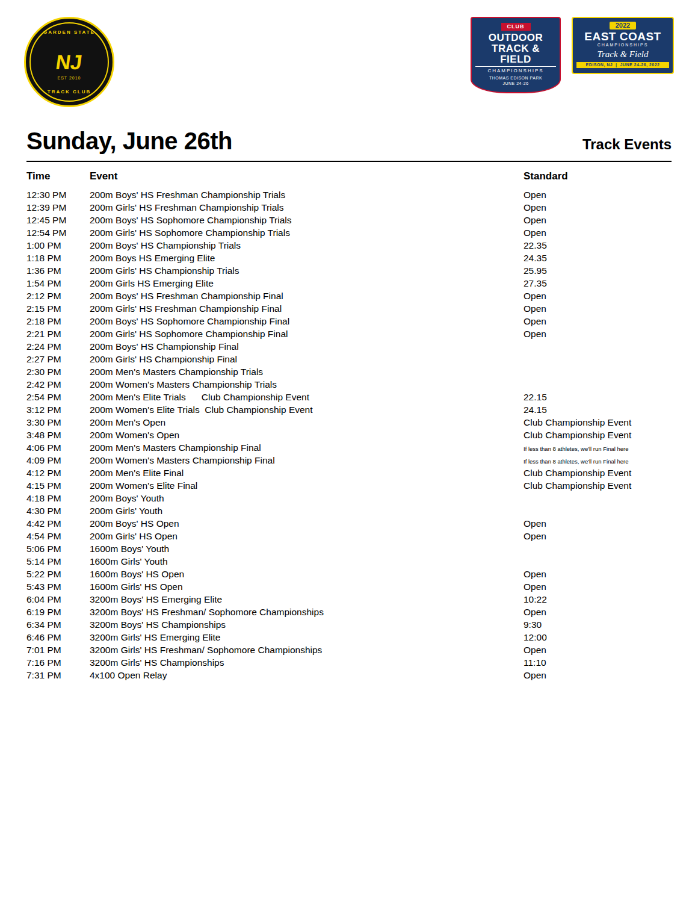GARDEN STATE
NJ
EST 2010
TRACK CLUB
CLUB
OUTDOOR
TRACK & FIELD
CHAMPIONSHIPS
THOMAS EDISON PARK
JUNE 24-26
2022
EAST COAST
CHAMPIONSHIPS
Track & Field
EDISON, NJ | JUNE 24-26, 2022
Sunday, June 26th
Track Events
| Time | Event | Standard |
| --- | --- | --- |
| 12:30 PM | 200m Boys' HS Freshman Championship Trials | Open |
| 12:39 PM | 200m Girls' HS Freshman Championship Trials | Open |
| 12:45 PM | 200m Boys' HS Sophomore Championship Trials | Open |
| 12:54 PM | 200m Girls' HS Sophomore Championship Trials | Open |
| 1:00 PM | 200m Boys' HS Championship Trials | 22.35 |
| 1:18 PM | 200m Boys HS Emerging Elite | 24.35 |
| 1:36 PM | 200m Girls' HS Championship Trials | 25.95 |
| 1:54 PM | 200m Girls HS Emerging Elite | 27.35 |
| 2:12 PM | 200m Boys' HS Freshman Championship Final | Open |
| 2:15 PM | 200m Girls' HS Freshman Championship Final | Open |
| 2:18 PM | 200m Boys' HS Sophomore Championship Final | Open |
| 2:21 PM | 200m Girls' HS Sophomore Championship Final | Open |
| 2:24 PM | 200m Boys' HS Championship Final | |
| 2:27 PM | 200m Girls' HS Championship Final | |
| 2:30 PM | 200m Men's Masters Championship Trials | |
| 2:42 PM | 200m Women's Masters Championship Trials | |
| 2:54 PM | 200m Men's Elite Trials Club Championship Event | 22.15 |
| 3:12 PM | 200m Women's Elite Trials Club Championship Event | 24.15 |
| 3:30 PM | 200m Men's Open | Club Championship Event |
| 3:48 PM | 200m Women's Open | Club Championship Event |
| 4:06 PM | 200m Men's Masters Championship Final | If less than 8 athletes, we'll run Final here |
| 4:09 PM | 200m Women's Masters Championship Final | If less than 8 athletes, we'll run Final here |
| 4:12 PM | 200m Men's Elite Final | Club Championship Event |
| 4:15 PM | 200m Women's Elite Final | Club Championship Event |
| 4:18 PM | 200m Boys' Youth | |
| 4:30 PM | 200m Girls' Youth | |
| 4:42 PM | 200m Boys' HS Open | Open |
| 4:54 PM | 200m Girls' HS Open | Open |
| 5:06 PM | 1600m Boys' Youth | |
| 5:14 PM | 1600m Girls' Youth | |
| 5:22 PM | 1600m Boys' HS Open | Open |
| 5:43 PM | 1600m Girls' HS Open | Open |
| 6:04 PM | 3200m Boys' HS Emerging Elite | 10:22 |
| 6:19 PM | 3200m Boys' HS Freshman/ Sophomore Championships | Open |
| 6:34 PM | 3200m Boys' HS Championships | 9:30 |
| 6:46 PM | 3200m Girls' HS Emerging Elite | 12:00 |
| 7:01 PM | 3200m Girls' HS Freshman/ Sophomore Championships | Open |
| 7:16 PM | 3200m Girls' HS Championships | 11:10 |
| 7:31 PM | 4x100 Open Relay | Open |